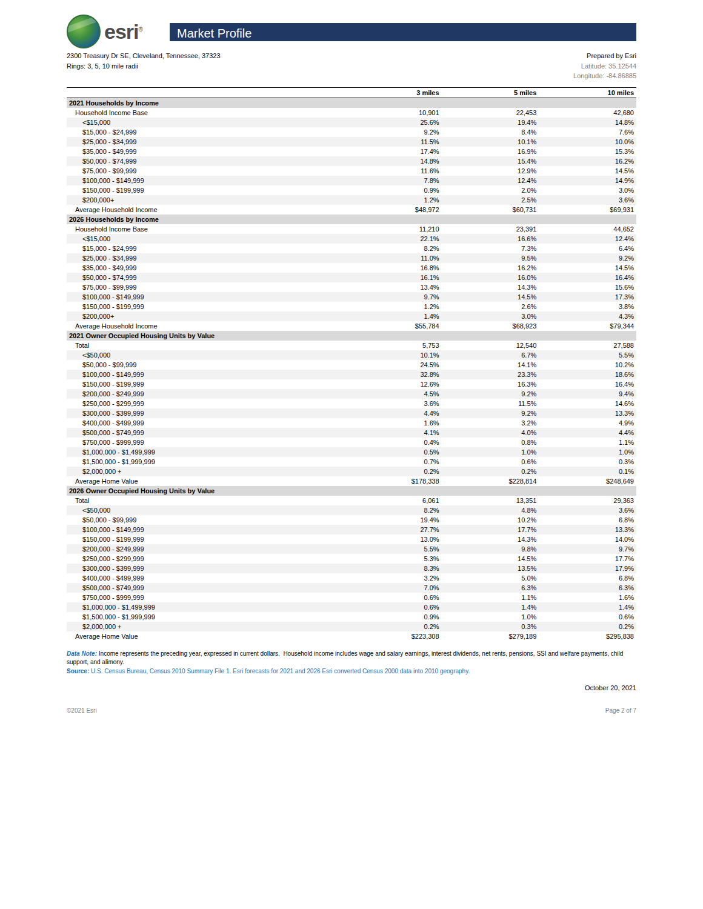esri®
Market Profile
2300 Treasury Dr SE, Cleveland, Tennessee, 37323
Rings: 3, 5, 10 mile radii
Prepared by Esri
Latitude: 35.12544
Longitude: -84.86885
| | 3 miles | 5 miles | 10 miles |
| --- | --- | --- | --- |
| 2021 Households by Income |
| Household Income Base | 10,901 | 22,453 | 42,680 |
| <$15,000 | 25.6% | 19.4% | 14.8% |
| $15,000 - $24,999 | 9.2% | 8.4% | 7.6% |
| $25,000 - $34,999 | 11.5% | 10.1% | 10.0% |
| $35,000 - $49,999 | 17.4% | 16.9% | 15.3% |
| $50,000 - $74,999 | 14.8% | 15.4% | 16.2% |
| $75,000 - $99,999 | 11.6% | 12.9% | 14.5% |
| $100,000 - $149,999 | 7.8% | 12.4% | 14.9% |
| $150,000 - $199,999 | 0.9% | 2.0% | 3.0% |
| $200,000+ | 1.2% | 2.5% | 3.6% |
| Average Household Income | $48,972 | $60,731 | $69,931 |
| 2026 Households by Income |
| Household Income Base | 11,210 | 23,391 | 44,652 |
| <$15,000 | 22.1% | 16.6% | 12.4% |
| $15,000 - $24,999 | 8.2% | 7.3% | 6.4% |
| $25,000 - $34,999 | 11.0% | 9.5% | 9.2% |
| $35,000 - $49,999 | 16.8% | 16.2% | 14.5% |
| $50,000 - $74,999 | 16.1% | 16.0% | 16.4% |
| $75,000 - $99,999 | 13.4% | 14.3% | 15.6% |
| $100,000 - $149,999 | 9.7% | 14.5% | 17.3% |
| $150,000 - $199,999 | 1.2% | 2.6% | 3.8% |
| $200,000+ | 1.4% | 3.0% | 4.3% |
| Average Household Income | $55,784 | $68,923 | $79,344 |
| 2021 Owner Occupied Housing Units by Value |
| Total | 5,753 | 12,540 | 27,588 |
| <$50,000 | 10.1% | 6.7% | 5.5% |
| $50,000 - $99,999 | 24.5% | 14.1% | 10.2% |
| $100,000 - $149,999 | 32.8% | 23.3% | 18.6% |
| $150,000 - $199,999 | 12.6% | 16.3% | 16.4% |
| $200,000 - $249,999 | 4.5% | 9.2% | 9.4% |
| $250,000 - $299,999 | 3.6% | 11.5% | 14.6% |
| $300,000 - $399,999 | 4.4% | 9.2% | 13.3% |
| $400,000 - $499,999 | 1.6% | 3.2% | 4.9% |
| $500,000 - $749,999 | 4.1% | 4.0% | 4.4% |
| $750,000 - $999,999 | 0.4% | 0.8% | 1.1% |
| $1,000,000 - $1,499,999 | 0.5% | 1.0% | 1.0% |
| $1,500,000 - $1,999,999 | 0.7% | 0.6% | 0.3% |
| $2,000,000 + | 0.2% | 0.2% | 0.1% |
| Average Home Value | $178,338 | $228,814 | $248,649 |
| 2026 Owner Occupied Housing Units by Value |
| Total | 6,061 | 13,351 | 29,363 |
| <$50,000 | 8.2% | 4.8% | 3.6% |
| $50,000 - $99,999 | 19.4% | 10.2% | 6.8% |
| $100,000 - $149,999 | 27.7% | 17.7% | 13.3% |
| $150,000 - $199,999 | 13.0% | 14.3% | 14.0% |
| $200,000 - $249,999 | 5.5% | 9.8% | 9.7% |
| $250,000 - $299,999 | 5.3% | 14.5% | 17.7% |
| $300,000 - $399,999 | 8.3% | 13.5% | 17.9% |
| $400,000 - $499,999 | 3.2% | 5.0% | 6.8% |
| $500,000 - $749,999 | 7.0% | 6.3% | 6.3% |
| $750,000 - $999,999 | 0.6% | 1.1% | 1.6% |
| $1,000,000 - $1,499,999 | 0.6% | 1.4% | 1.4% |
| $1,500,000 - $1,999,999 | 0.9% | 1.0% | 0.6% |
| $2,000,000 + | 0.2% | 0.3% | 0.2% |
| Average Home Value | $223,308 | $279,189 | $295,838 |
Data Note: Income represents the preceding year, expressed in current dollars. Household income includes wage and salary earnings, interest dividends, net rents, pensions, SSI and welfare payments, child support, and alimony.
Source: U.S. Census Bureau, Census 2010 Summary File 1. Esri forecasts for 2021 and 2026 Esri converted Census 2000 data into 2010 geography.
October 20, 2021
©2021 Esri
Page 2 of 7